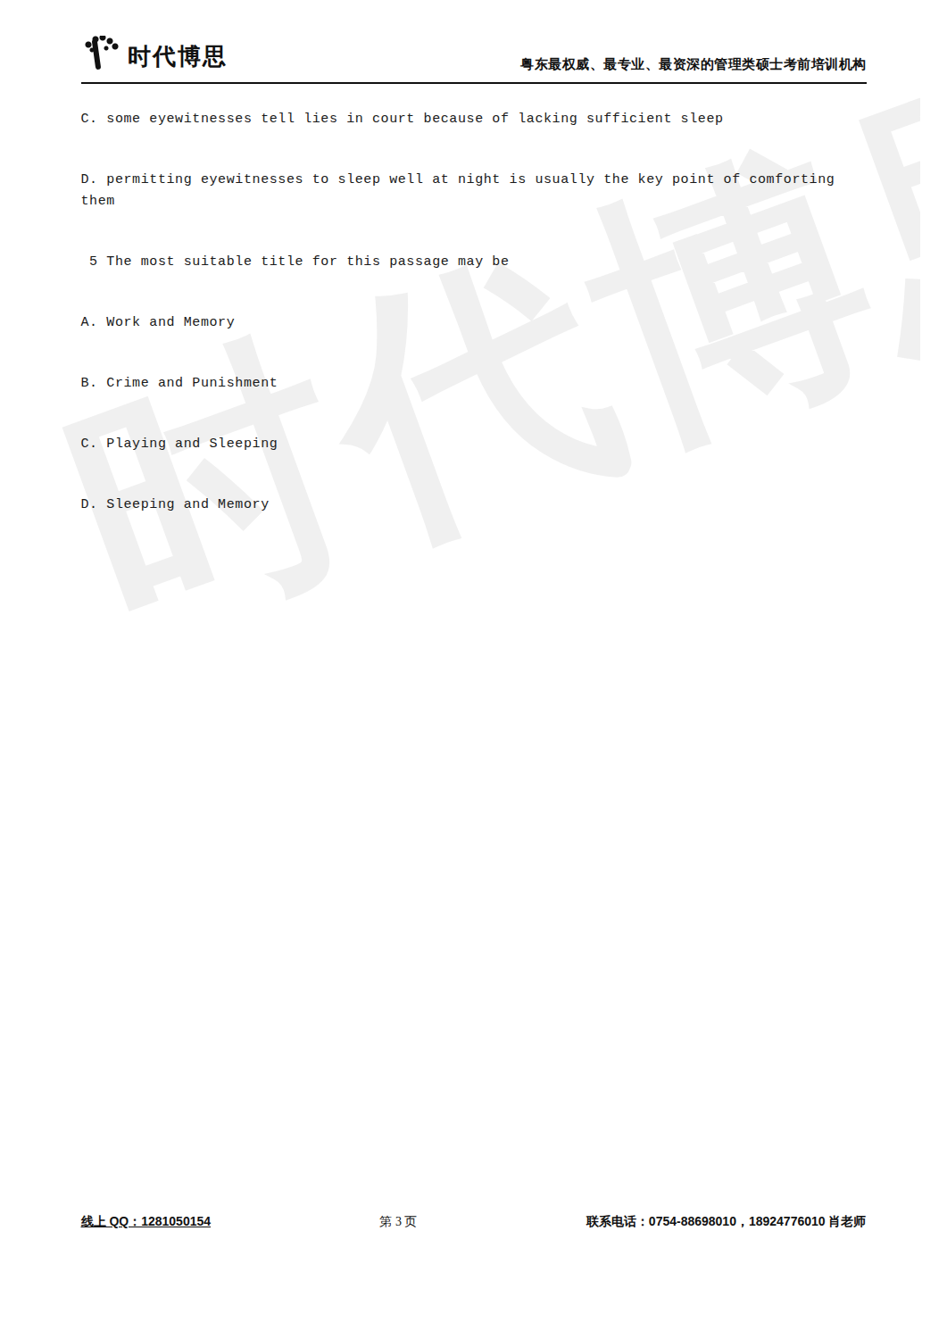时代博思
时代博思
粤东最权威、最专业、最资深的管理类硕士考前培训机构
C. some eyewitnesses tell lies in court because of lacking sufficient sleep
D. permitting eyewitnesses to sleep well at night is usually the key point of comforting them
5 The most suitable title for this passage may be
A. Work and Memory
B. Crime and Punishment
C. Playing and Sleeping
D. Sleeping and Memory
线上 QQ：1281050154
第 3 页
联系电话：0754-88698010，18924776010 肖老师